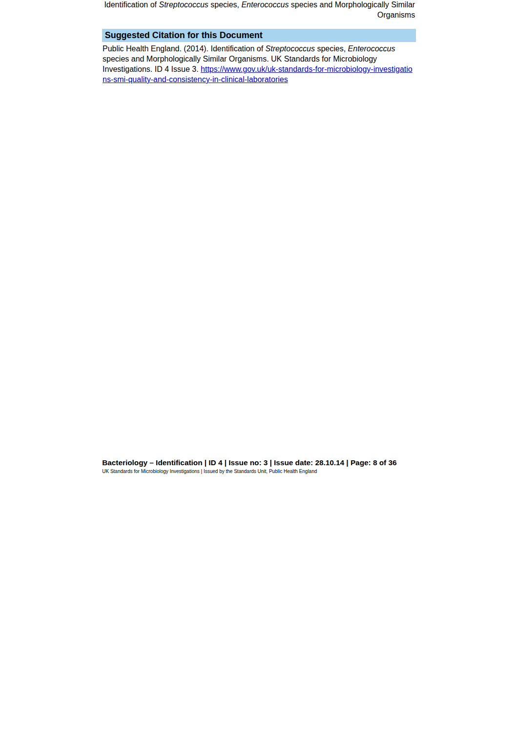Identification of Streptococcus species, Enterococcus species and Morphologically Similar Organisms
Suggested Citation for this Document
Public Health England. (2014). Identification of Streptococcus species, Enterococcus species and Morphologically Similar Organisms. UK Standards for Microbiology Investigations. ID 4 Issue 3. https://www.gov.uk/uk-standards-for-microbiology-investigations-smi-quality-and-consistency-in-clinical-laboratories
Bacteriology – Identification | ID 4 | Issue no: 3 | Issue date: 28.10.14 | Page: 8 of 36
UK Standards for Microbiology Investigations | Issued by the Standards Unit, Public Health England